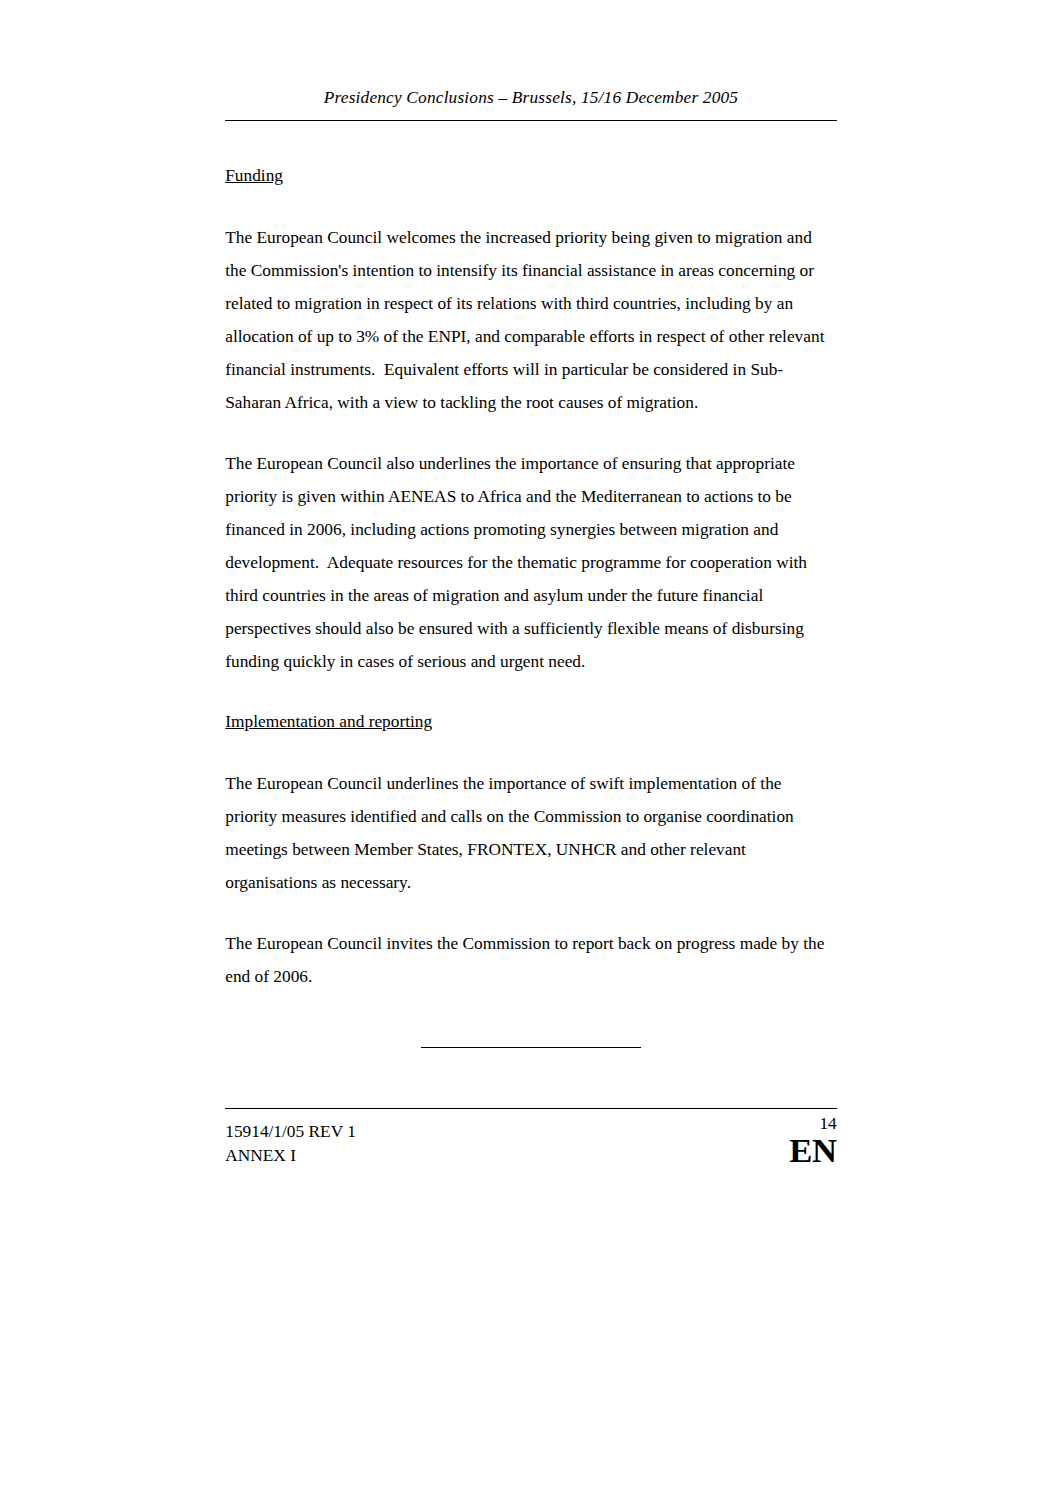Presidency Conclusions – Brussels, 15/16 December 2005
Funding
The European Council welcomes the increased priority being given to migration and the Commission's intention to intensify its financial assistance in areas concerning or related to migration in respect of its relations with third countries, including by an allocation of up to 3% of the ENPI, and comparable efforts in respect of other relevant financial instruments. Equivalent efforts will in particular be considered in Sub-Saharan Africa, with a view to tackling the root causes of migration.
The European Council also underlines the importance of ensuring that appropriate priority is given within AENEAS to Africa and the Mediterranean to actions to be financed in 2006, including actions promoting synergies between migration and development. Adequate resources for the thematic programme for cooperation with third countries in the areas of migration and asylum under the future financial perspectives should also be ensured with a sufficiently flexible means of disbursing funding quickly in cases of serious and urgent need.
Implementation and reporting
The European Council underlines the importance of swift implementation of the priority measures identified and calls on the Commission to organise coordination meetings between Member States, FRONTEX, UNHCR and other relevant organisations as necessary.
The European Council invites the Commission to report back on progress made by the end of 2006.
15914/1/05 REV 1
ANNEX I
14
EN